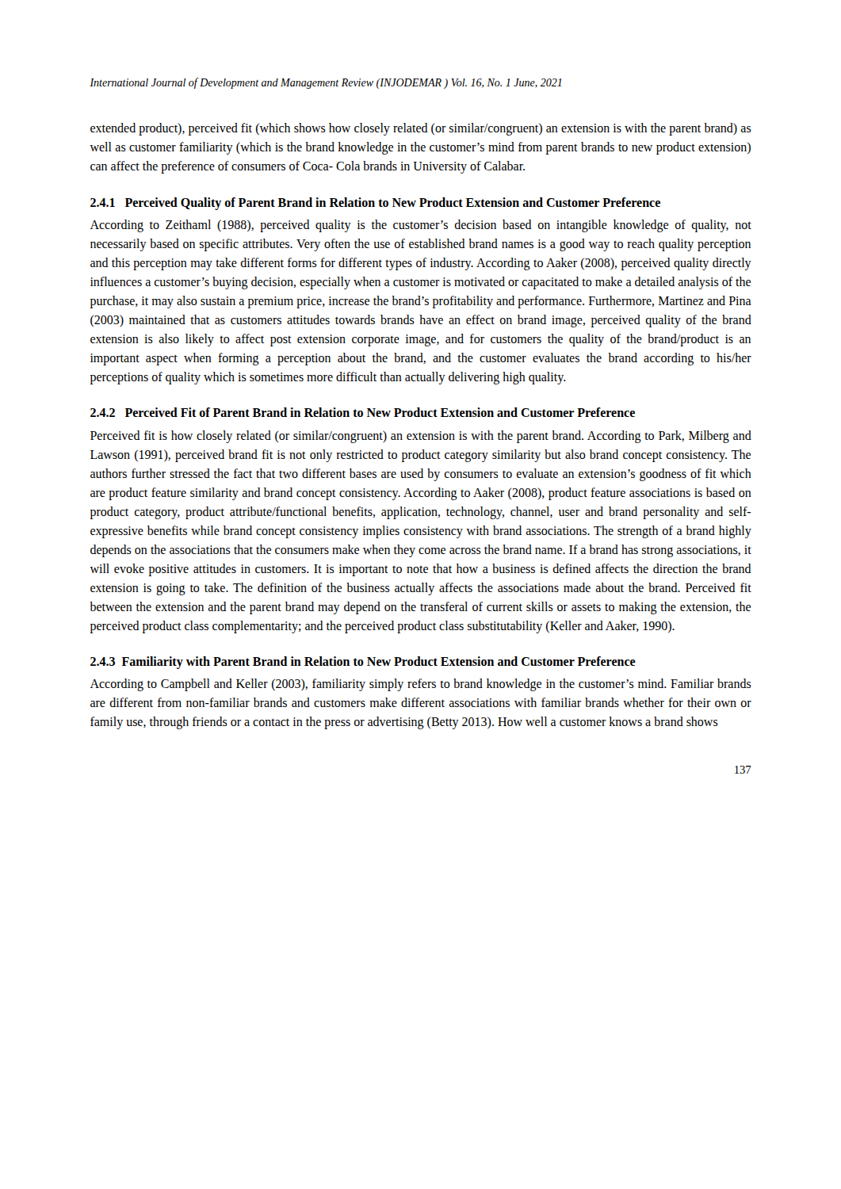International Journal of Development and Management Review (INJODEMAR ) Vol. 16, No. 1 June, 2021
extended product), perceived fit (which shows how closely related (or similar/congruent) an extension is with the parent brand) as well as customer familiarity (which is the brand knowledge in the customer’s mind from parent brands to new product extension) can affect the preference of consumers of Coca- Cola brands in University of Calabar.
2.4.1 Perceived Quality of Parent Brand in Relation to New Product Extension and Customer Preference
According to Zeithaml (1988), perceived quality is the customer’s decision based on intangible knowledge of quality, not necessarily based on specific attributes. Very often the use of established brand names is a good way to reach quality perception and this perception may take different forms for different types of industry. According to Aaker (2008), perceived quality directly influences a customer’s buying decision, especially when a customer is motivated or capacitated to make a detailed analysis of the purchase, it may also sustain a premium price, increase the brand’s profitability and performance. Furthermore, Martinez and Pina (2003) maintained that as customers attitudes towards brands have an effect on brand image, perceived quality of the brand extension is also likely to affect post extension corporate image, and for customers the quality of the brand/product is an important aspect when forming a perception about the brand, and the customer evaluates the brand according to his/her perceptions of quality which is sometimes more difficult than actually delivering high quality.
2.4.2 Perceived Fit of Parent Brand in Relation to New Product Extension and Customer Preference
Perceived fit is how closely related (or similar/congruent) an extension is with the parent brand. According to Park, Milberg and Lawson (1991), perceived brand fit is not only restricted to product category similarity but also brand concept consistency. The authors further stressed the fact that two different bases are used by consumers to evaluate an extension’s goodness of fit which are product feature similarity and brand concept consistency. According to Aaker (2008), product feature associations is based on product category, product attribute/functional benefits, application, technology, channel, user and brand personality and self-expressive benefits while brand concept consistency implies consistency with brand associations. The strength of a brand highly depends on the associations that the consumers make when they come across the brand name. If a brand has strong associations, it will evoke positive attitudes in customers. It is important to note that how a business is defined affects the direction the brand extension is going to take. The definition of the business actually affects the associations made about the brand. Perceived fit between the extension and the parent brand may depend on the transferal of current skills or assets to making the extension, the perceived product class complementarity; and the perceived product class substitutability (Keller and Aaker, 1990).
2.4.3 Familiarity with Parent Brand in Relation to New Product Extension and Customer Preference
According to Campbell and Keller (2003), familiarity simply refers to brand knowledge in the customer’s mind. Familiar brands are different from non-familiar brands and customers make different associations with familiar brands whether for their own or family use, through friends or a contact in the press or advertising (Betty 2013). How well a customer knows a brand shows
137